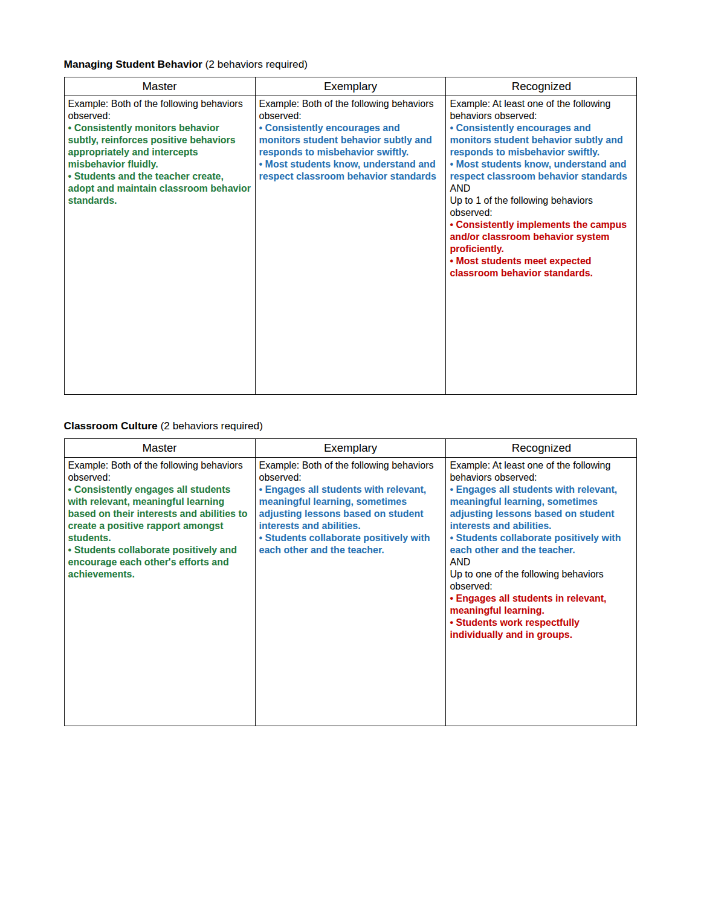Managing Student Behavior (2 behaviors required)
| Master | Exemplary | Recognized |
| --- | --- | --- |
| Example: Both of the following behaviors observed: • Consistently monitors behavior subtly, reinforces positive behaviors appropriately and intercepts misbehavior fluidly. • Students and the teacher create, adopt and maintain classroom behavior standards. | Example: Both of the following behaviors observed: • Consistently encourages and monitors student behavior subtly and responds to misbehavior swiftly. • Most students know, understand and respect classroom behavior standards | Example: At least one of the following behaviors observed: • Consistently encourages and monitors student behavior subtly and responds to misbehavior swiftly. • Most students know, understand and respect classroom behavior standards AND Up to 1 of the following behaviors observed: • Consistently implements the campus and/or classroom behavior system proficiently. • Most students meet expected classroom behavior standards. |
Classroom Culture (2 behaviors required)
| Master | Exemplary | Recognized |
| --- | --- | --- |
| Example: Both of the following behaviors observed: • Consistently engages all students with relevant, meaningful learning based on their interests and abilities to create a positive rapport amongst students. • Students collaborate positively and encourage each other's efforts and achievements. | Example: Both of the following behaviors observed: • Engages all students with relevant, meaningful learning, sometimes adjusting lessons based on student interests and abilities. • Students collaborate positively with each other and the teacher. | Example: At least one of the following behaviors observed: • Engages all students with relevant, meaningful learning, sometimes adjusting lessons based on student interests and abilities. • Students collaborate positively with each other and the teacher. AND Up to one of the following behaviors observed: • Engages all students in relevant, meaningful learning. • Students work respectfully individually and in groups. |